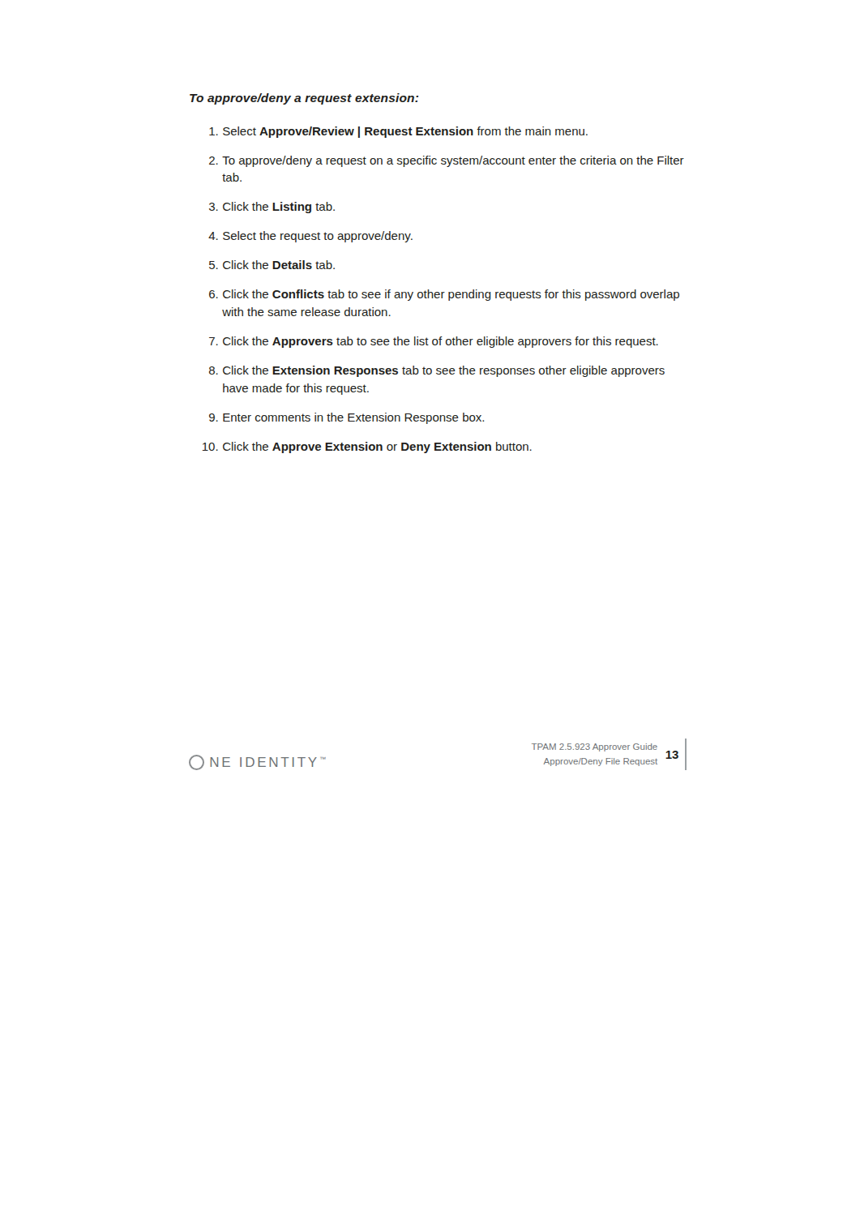To approve/deny a request extension:
Select Approve/Review | Request Extension from the main menu.
To approve/deny a request on a specific system/account enter the criteria on the Filter tab.
Click the Listing tab.
Select the request to approve/deny.
Click the Details tab.
Click the Conflicts tab to see if any other pending requests for this password overlap with the same release duration.
Click the Approvers tab to see the list of other eligible approvers for this request.
Click the Extension Responses tab to see the responses other eligible approvers have made for this request.
Enter comments in the Extension Response box.
Click the Approve Extension or Deny Extension button.
NE IDENTITY™
TPAM 2.5.923 Approver Guide
Approve/Deny File Request
13